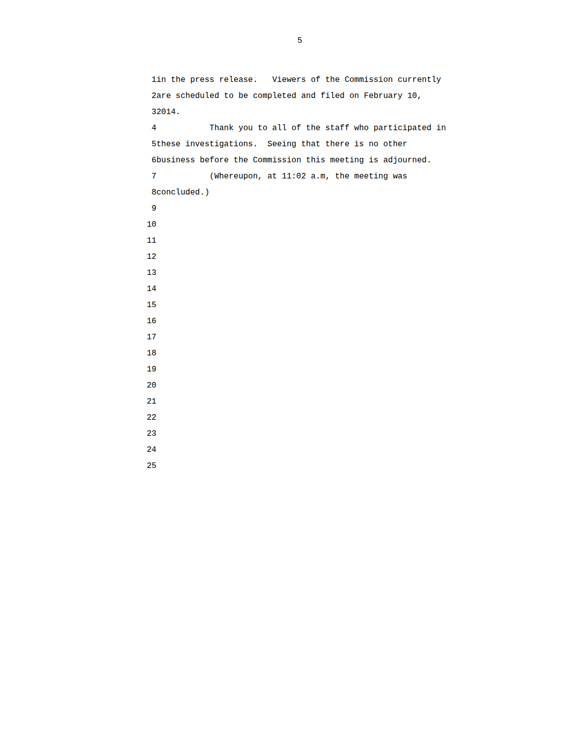5
| 1 | in the press release. Viewers of the Commission currently |
| 2 | are scheduled to be completed and filed on February 10, |
| 3 | 2014. |
| 4 | Thank you to all of the staff who participated in |
| 5 | these investigations. Seeing that there is no other |
| 6 | business before the Commission this meeting is adjourned. |
| 7 | (Whereupon, at 11:02 a.m, the meeting was |
| 8 | concluded.) |
| 9 | |
| 10 | |
| 11 | |
| 12 | |
| 13 | |
| 14 | |
| 15 | |
| 16 | |
| 17 | |
| 18 | |
| 19 | |
| 20 | |
| 21 | |
| 22 | |
| 23 | |
| 24 | |
| 25 | |